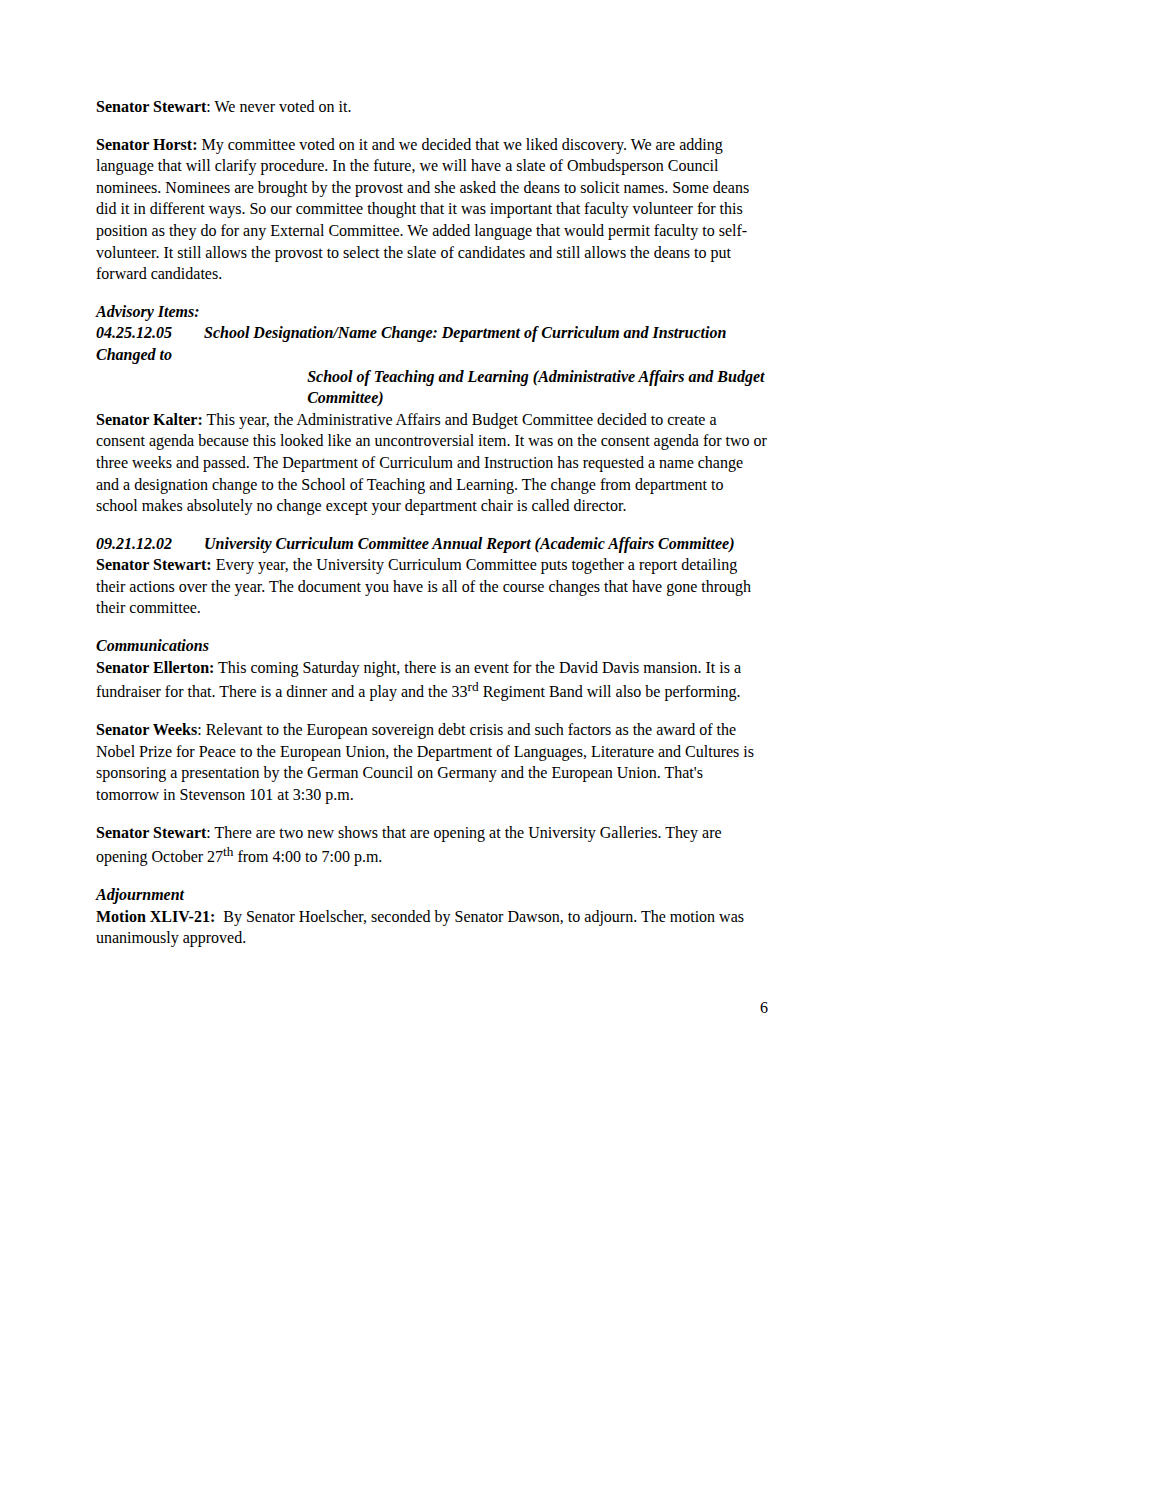Senator Stewart: We never voted on it.
Senator Horst: My committee voted on it and we decided that we liked discovery. We are adding language that will clarify procedure. In the future, we will have a slate of Ombudsperson Council nominees. Nominees are brought by the provost and she asked the deans to solicit names. Some deans did it in different ways. So our committee thought that it was important that faculty volunteer for this position as they do for any External Committee. We added language that would permit faculty to self-volunteer. It still allows the provost to select the slate of candidates and still allows the deans to put forward candidates.
Advisory Items:
04.25.12.05 School Designation/Name Change: Department of Curriculum and Instruction Changed to
School of Teaching and Learning (Administrative Affairs and Budget Committee)
Senator Kalter: This year, the Administrative Affairs and Budget Committee decided to create a consent agenda because this looked like an uncontroversial item. It was on the consent agenda for two or three weeks and passed. The Department of Curriculum and Instruction has requested a name change and a designation change to the School of Teaching and Learning. The change from department to school makes absolutely no change except your department chair is called director.
09.21.12.02 University Curriculum Committee Annual Report (Academic Affairs Committee)
Senator Stewart: Every year, the University Curriculum Committee puts together a report detailing their actions over the year. The document you have is all of the course changes that have gone through their committee.
Communications
Senator Ellerton: This coming Saturday night, there is an event for the David Davis mansion. It is a fundraiser for that. There is a dinner and a play and the 33rd Regiment Band will also be performing.
Senator Weeks: Relevant to the European sovereign debt crisis and such factors as the award of the Nobel Prize for Peace to the European Union, the Department of Languages, Literature and Cultures is sponsoring a presentation by the German Council on Germany and the European Union. That's tomorrow in Stevenson 101 at 3:30 p.m.
Senator Stewart: There are two new shows that are opening at the University Galleries. They are opening October 27th from 4:00 to 7:00 p.m.
Adjournment
Motion XLIV-21: By Senator Hoelscher, seconded by Senator Dawson, to adjourn. The motion was unanimously approved.
6